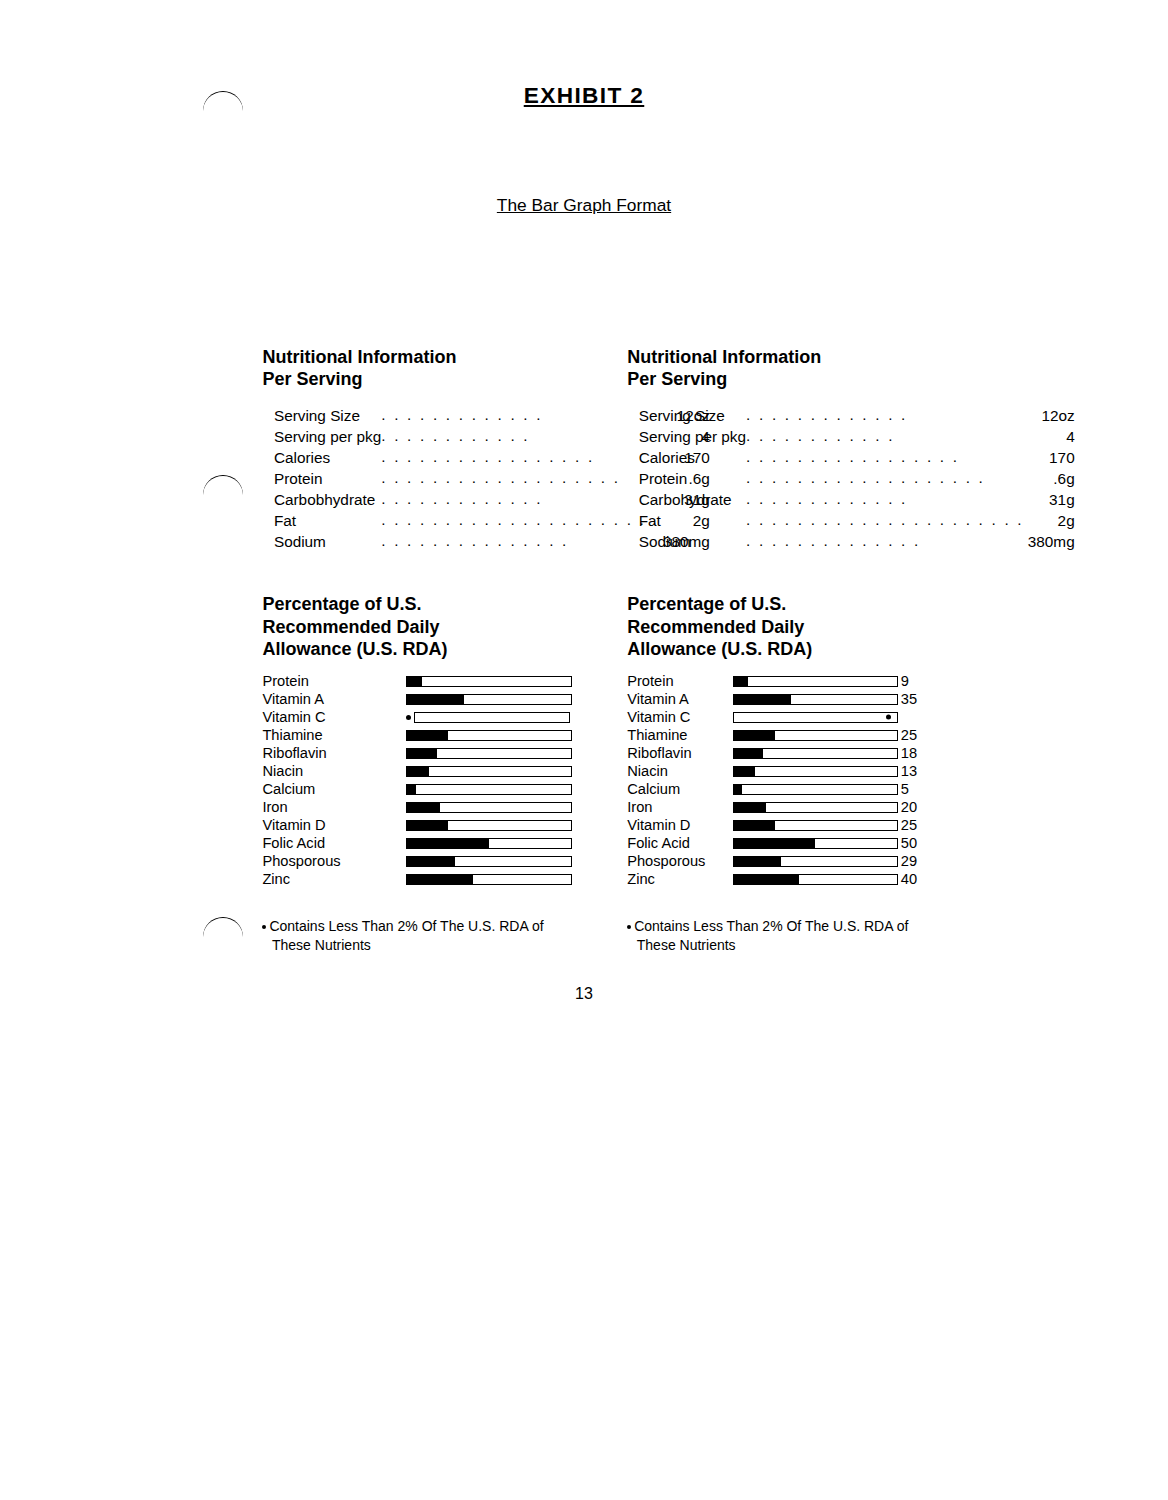EXHIBIT 2
The Bar Graph Format
Nutritional Information
Per Serving
| Serving Size | . . . . . . . . . . . . . | 12oz |
| Serving per pkg | . . . . . . . . . . . . | 4 |
| Calories | . . . . . . . . . . . . . . . . . | 170 |
| Protein | . . . . . . . . . . . . . . . . . . . | .6g |
| Carbobhydrate | . . . . . . . . . . . . . | 31g |
| Fat | . . . . . . . . . . . . . . . . . . . . . . | 2g |
| Sodium | . . . . . . . . . . . . . . . | 380mg |
Percentage of U.S.
Recommended Daily
Allowance (U.S. RDA)
| Protein | |
| Vitamin A | |
| Vitamin C | |
| Thiamine | |
| Riboflavin | |
| Niacin | |
| Calcium | |
| Iron | |
| Vitamin D | |
| Folic Acid | |
| Phosporous | |
| Zinc | |
Contains Less Than 2% Of The U.S. RDA of These Nutrients
Nutritional Information
Per Serving
| Serving Size | . . . . . . . . . . . . . | 12oz |
| Serving per pkg | . . . . . . . . . . . . | 4 |
| Calories | . . . . . . . . . . . . . . . . . | 170 |
| Protein | . . . . . . . . . . . . . . . . . . . | .6g |
| Carbohydrate | . . . . . . . . . . . . . | 31g |
| Fat | . . . . . . . . . . . . . . . . . . . . . . | 2g |
| Sodium | . . . . . . . . . . . . . . | 380mg |
Percentage of U.S.
Recommended Daily
Allowance (U.S. RDA)
| Protein | | 9 |
| Vitamin A | | 35 |
| Vitamin C | | |
| Thiamine | | 25 |
| Riboflavin | | 18 |
| Niacin | | 13 |
| Calcium | | 5 |
| Iron | | 20 |
| Vitamin D | | 25 |
| Folic Acid | | 50 |
| Phosporous | | 29 |
| Zinc | | 40 |
Contains Less Than 2% Of The U.S. RDA of These Nutrients
13